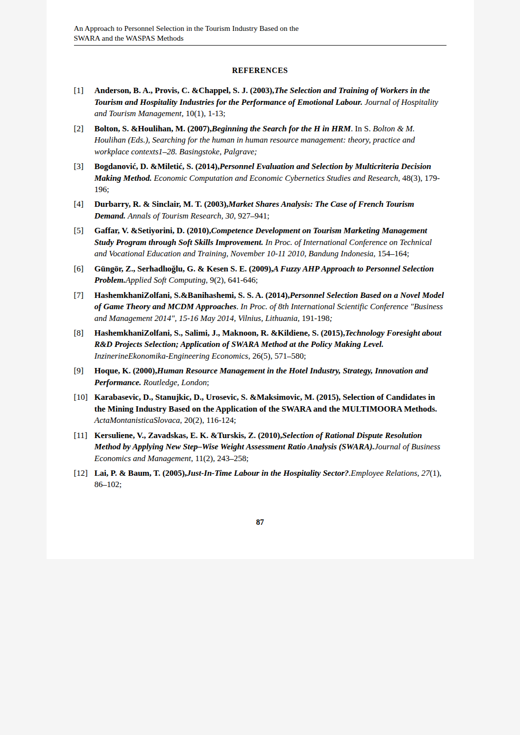An Approach to Personnel Selection in the Tourism Industry Based on the
SWARA and the WASPAS Methods
REFERENCES
[1] Anderson, B. A., Provis, C. &Chappel, S. J. (2003), The Selection and Training of Workers in the Tourism and Hospitality Industries for the Performance of Emotional Labour. Journal of Hospitality and Tourism Management, 10(1), 1-13;
[2] Bolton, S. &Houlihan, M. (2007), Beginning the Search for the H in HRM. In S. Bolton & M. Houlihan (Eds.), Searching for the human in human resource management: theory, practice and workplace contexts1–28. Basingstoke, Palgrave;
[3] Bogdanović, D. &Miletić, S. (2014), Personnel Evaluation and Selection by Multicriteria Decision Making Method. Economic Computation and Economic Cybernetics Studies and Research, 48(3), 179-196;
[4] Durbarry, R. & Sinclair, M. T. (2003), Market Shares Analysis: The Case of French Tourism Demand. Annals of Tourism Research, 30, 927–941;
[5] Gaffar, V. &Setiyorini, D. (2010), Competence Development on Tourism Marketing Management Study Program through Soft Skills Improvement. In Proc. of International Conference on Technical and Vocational Education and Training, November 10-11 2010, Bandung Indonesia, 154–164;
[6] Güngör, Z., Serhadlıoğlu, G. & Kesen S. E. (2009), A Fuzzy AHP Approach to Personnel Selection Problem. Applied Soft Computing, 9(2), 641-646;
[7] HashemkhaniZolfani, S.&Banihashemi, S. S. A. (2014), Personnel Selection Based on a Novel Model of Game Theory and MCDM Approaches. In Proc. of 8th International Scientific Conference "Business and Management 2014", 15-16 May 2014, Vilnius, Lithuania, 191-198;
[8] HashemkhaniZolfani, S., Salimi, J., Maknoon, R. &Kildiene, S. (2015), Technology Foresight about R&D Projects Selection; Application of SWARA Method at the Policy Making Level. InzinerineEkonomika-Engineering Economics, 26(5), 571–580;
[9] Hoque, K. (2000), Human Resource Management in the Hotel Industry, Strategy, Innovation and Performance. Routledge, London;
[10] Karabasevic, D., Stanujkic, D., Urosevic, S. &Maksimovic, M. (2015), Selection of Candidates in the Mining Industry Based on the Application of the SWARA and the MULTIMOORA Methods. ActaMontanisticaSlovaca, 20(2), 116-124;
[11] Kersuliene, V., Zavadskas, E. K. &Turskis, Z. (2010), Selection of Rational Dispute Resolution Method by Applying New Step–Wise Weight Assessment Ratio Analysis (SWARA). Journal of Business Economics and Management, 11(2), 243–258;
[12] Lai, P. & Baum, T. (2005), Just-In-Time Labour in the Hospitality Sector?.Employee Relations, 27(1), 86–102;
87